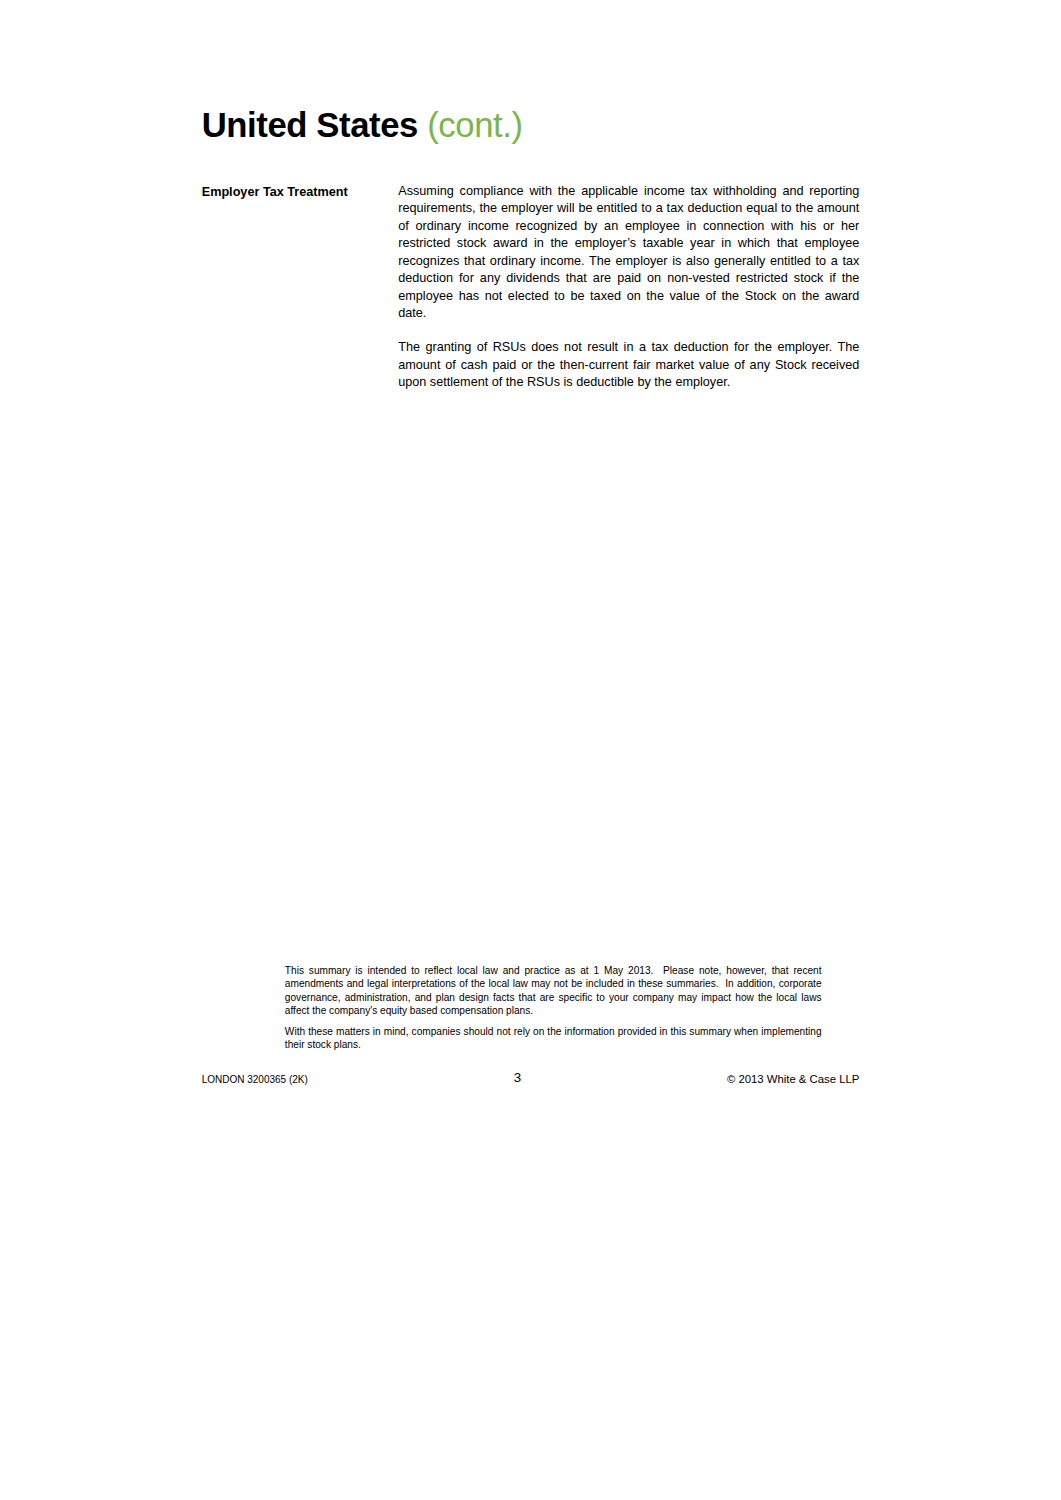United States (cont.)
Employer Tax Treatment
Assuming compliance with the applicable income tax withholding and reporting requirements, the employer will be entitled to a tax deduction equal to the amount of ordinary income recognized by an employee in connection with his or her restricted stock award in the employer’s taxable year in which that employee recognizes that ordinary income. The employer is also generally entitled to a tax deduction for any dividends that are paid on non-vested restricted stock if the employee has not elected to be taxed on the value of the Stock on the award date.
The granting of RSUs does not result in a tax deduction for the employer. The amount of cash paid or the then-current fair market value of any Stock received upon settlement of the RSUs is deductible by the employer.
This summary is intended to reflect local law and practice as at 1 May 2013. Please note, however, that recent amendments and legal interpretations of the local law may not be included in these summaries. In addition, corporate governance, administration, and plan design facts that are specific to your company may impact how the local laws affect the company's equity based compensation plans.
With these matters in mind, companies should not rely on the information provided in this summary when implementing their stock plans.
LONDON 3200365 (2K)
3
© 2013 White & Case LLP